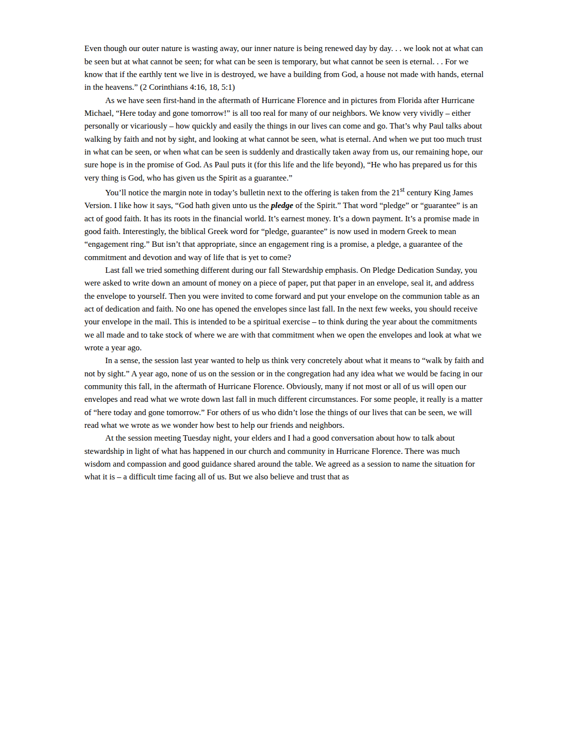Even though our outer nature is wasting away, our inner nature is being renewed day by day. . . we look not at what can be seen but at what cannot be seen; for what can be seen is temporary, but what cannot be seen is eternal. . . For we know that if the earthly tent we live in is destroyed, we have a building from God, a house not made with hands, eternal in the heavens.” (2 Corinthians 4:16, 18, 5:1)
As we have seen first-hand in the aftermath of Hurricane Florence and in pictures from Florida after Hurricane Michael, “Here today and gone tomorrow!” is all too real for many of our neighbors. We know very vividly – either personally or vicariously – how quickly and easily the things in our lives can come and go. That’s why Paul talks about walking by faith and not by sight, and looking at what cannot be seen, what is eternal. And when we put too much trust in what can be seen, or when what can be seen is suddenly and drastically taken away from us, our remaining hope, our sure hope is in the promise of God. As Paul puts it (for this life and the life beyond), “He who has prepared us for this very thing is God, who has given us the Spirit as a guarantee.”
You’ll notice the margin note in today’s bulletin next to the offering is taken from the 21st century King James Version. I like how it says, “God hath given unto us the pledge of the Spirit.” That word “pledge” or “guarantee” is an act of good faith. It has its roots in the financial world. It’s earnest money. It’s a down payment. It’s a promise made in good faith. Interestingly, the biblical Greek word for “pledge, guarantee” is now used in modern Greek to mean “engagement ring.” But isn’t that appropriate, since an engagement ring is a promise, a pledge, a guarantee of the commitment and devotion and way of life that is yet to come?
Last fall we tried something different during our fall Stewardship emphasis. On Pledge Dedication Sunday, you were asked to write down an amount of money on a piece of paper, put that paper in an envelope, seal it, and address the envelope to yourself. Then you were invited to come forward and put your envelope on the communion table as an act of dedication and faith. No one has opened the envelopes since last fall. In the next few weeks, you should receive your envelope in the mail. This is intended to be a spiritual exercise – to think during the year about the commitments we all made and to take stock of where we are with that commitment when we open the envelopes and look at what we wrote a year ago.
In a sense, the session last year wanted to help us think very concretely about what it means to “walk by faith and not by sight.” A year ago, none of us on the session or in the congregation had any idea what we would be facing in our community this fall, in the aftermath of Hurricane Florence. Obviously, many if not most or all of us will open our envelopes and read what we wrote down last fall in much different circumstances. For some people, it really is a matter of “here today and gone tomorrow.” For others of us who didn’t lose the things of our lives that can be seen, we will read what we wrote as we wonder how best to help our friends and neighbors.
At the session meeting Tuesday night, your elders and I had a good conversation about how to talk about stewardship in light of what has happened in our church and community in Hurricane Florence. There was much wisdom and compassion and good guidance shared around the table. We agreed as a session to name the situation for what it is – a difficult time facing all of us. But we also believe and trust that as